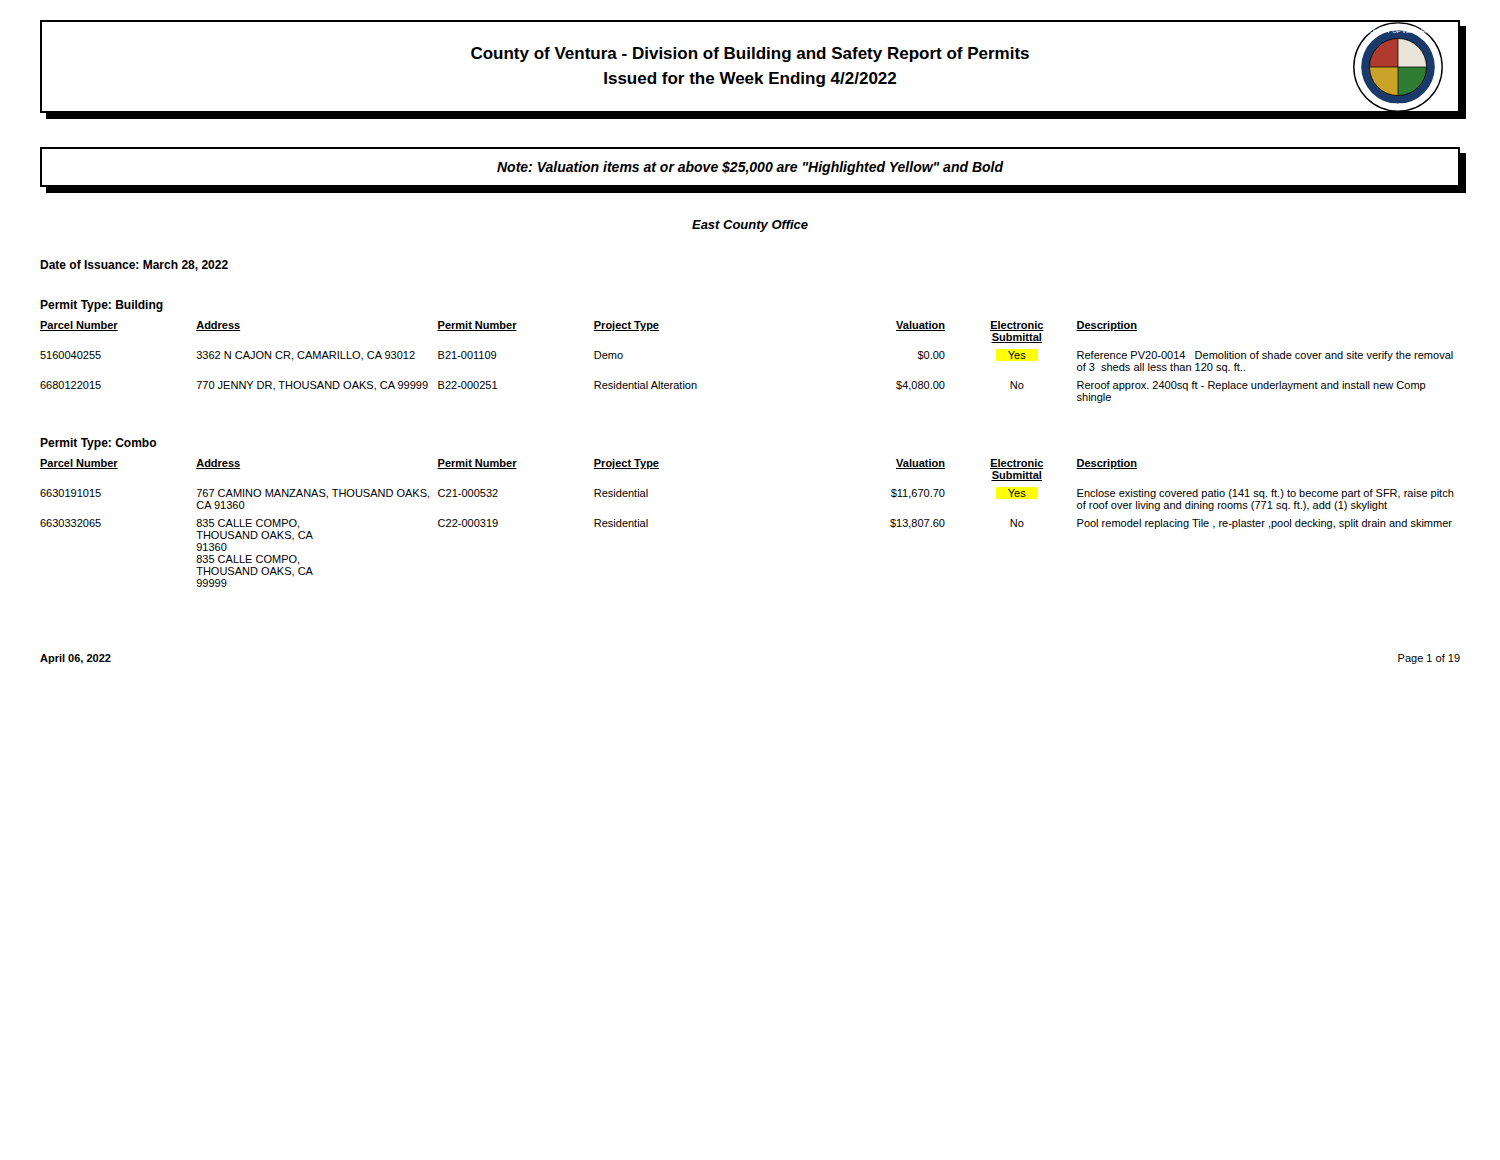County of Ventura - Division of Building and Safety Report of Permits
Issued for the Week Ending 4/2/2022
COUNTY OF VENTURA CALIFORNIA
Note: Valuation items at or above $25,000 are "Highlighted Yellow" and Bold
East County Office
Date of Issuance: March 28, 2022
Permit Type: Building
| Parcel Number | Address | Permit Number | Project Type | Valuation | Electronic Submittal | Description |
| --- | --- | --- | --- | --- | --- | --- |
| 5160040255 | 3362 N CAJON CR, CAMARILLO, CA 93012 | B21-001109 | Demo | $0.00 | Yes | Reference PV20-0014 Demolition of shade cover and site verify the removal of 3 sheds all less than 120 sq. ft.. |
| 6680122015 | 770 JENNY DR, THOUSAND OAKS, CA 99999 | B22-000251 | Residential Alteration | $4,080.00 | No | Reroof approx. 2400sq ft - Replace underlayment and install new Comp shingle |
Permit Type: Combo
| Parcel Number | Address | Permit Number | Project Type | Valuation | Electronic Submittal | Description |
| --- | --- | --- | --- | --- | --- | --- |
| 6630191015 | 767 CAMINO MANZANAS, THOUSAND OAKS, CA 91360 | C21-000532 | Residential | $11,670.70 | Yes | Enclose existing covered patio (141 sq. ft.) to become part of SFR, raise pitch of roof over living and dining rooms (771 sq. ft.), add (1) skylight |
| 6630332065 | 835 CALLE COMPO, THOUSAND OAKS, CA 91360 835 CALLE COMPO, THOUSAND OAKS, CA 99999 | C22-000319 | Residential | $13,807.60 | No | Pool remodel replacing Tile , re-plaster ,pool decking, split drain and skimmer |
April 06, 2022 Page 1 of 19